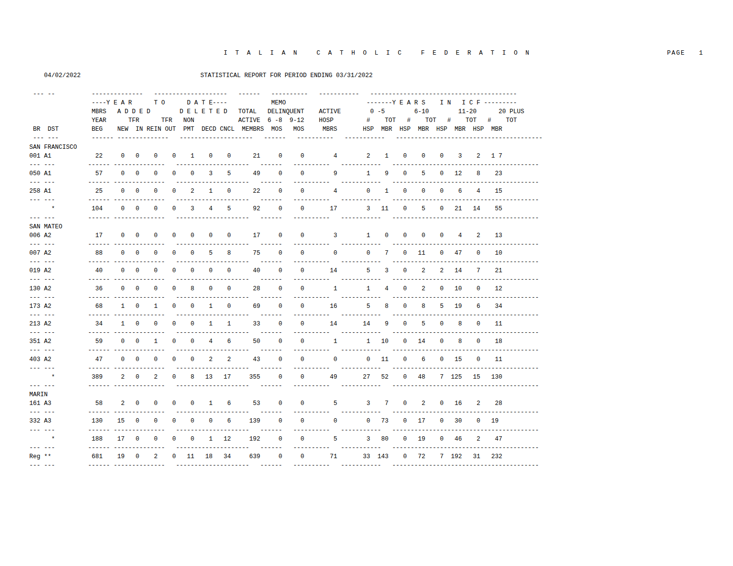I T A L I A N C A T H O L I C F E D E R A T I O N
PAGE 1
04/02/2022
STATISTICAL REPORT FOR PERIOD ENDING 03/31/2022
 --- --          --------------   --------------------   ------   ----------   -----------   ----------------------------------------
                 ----Y E A R      T O      D A T E----            MEMO                      -------Y E A R S    I N   I C F ---------
                 MBRS   A D D E D        D E L E T E D   TOTAL   DELINQUENT    ACTIVE        0 -5        6-10        11-20      20 PLUS
                 YEAR      TFR      TFR   NON            ACTIVE  6 -8  9-12    HOSP         #    TOT   #    TOT   #    TOT   #    TOT
 BR  DST         BEG    NEW  IN REIN OUT  PMT  DECD CNCL  MEMBRS  MOS   MOS     MBRS       HSP  MBR  HSP  MBR  HSP  MBR  HSP  MBR
 --- ---         ------ --------------   --------------------   ------   ----------   -----------   ----------------------------------------
SAN FRANCISCO
001 A1            22     0   0    0    0    1    0    0      21     0     0        4        2    1    0    0    0    3    2   1 7
--- ---         ------ --------------   --------------------   ------   ----------   -----------   ----------------------------------------
050 A1            57     0   0    0    0    0    3    5      49     0     0        9        1    9    0    5    0   12    8    23
--- ---         ------ --------------   --------------------   ------   ----------   -----------   ----------------------------------------
258 A1            25     0   0    0    0    2    1    0      22     0     0        4        0    1    0    0    0    6    4    15
--- ---         ------ --------------   --------------------   ------   ----------   -----------   ----------------------------------------
      *          104     0   0    0    0    3    4    5      92     0     0       17        3   11    0    5    0   21   14    55
--- ---         ------ --------------   --------------------   ------   ----------   -----------   ----------------------------------------
SAN MATEO
006 A2            17     0   0    0    0    0    0    0      17     0     0        3        1    0    0    0    0    4    2    13
--- ---         ------ --------------   --------------------   ------   ----------   -----------   ----------------------------------------
007 A2            88     0   0    0    0    0    5    8      75     0     0        0        0    7    0   11    0   47    0    10
--- ---         ------ --------------   --------------------   ------   ----------   -----------   ----------------------------------------
019 A2            40     0   0    0    0    0    0    0      40     0     0       14        5    3    0    2    2   14    7    21
--- ---         ------ --------------   --------------------   ------   ----------   -----------   ----------------------------------------
130 A2            36     0   0    0    0    8    0    0      28     0     0        1        1    4    0    2    0   10    0    12
--- ---         ------ --------------   --------------------   ------   ----------   -----------   ----------------------------------------
173 A2            68     1   0    1    0    0    1    0      69     0     0       16        5    8    0    8    5   19    6    34
--- ---         ------ --------------   --------------------   ------   ----------   -----------   ----------------------------------------
213 A2            34     1   0    0    0    0    1    1      33     0     0       14       14    9    0    5    0    8    0    11
--- ---         ------ --------------   --------------------   ------   ----------   -----------   ----------------------------------------
351 A2            59     0   0    1    0    0    4    6      50     0     0        1        1   10    0   14    0    8    0    18
--- ---         ------ --------------   --------------------   ------   ----------   -----------   ----------------------------------------
403 A2            47     0   0    0    0    0    2    2      43     0     0        0        0   11    0    6    0   15    0    11
--- ---         ------ --------------   --------------------   ------   ----------   -----------   ----------------------------------------
      *          389     2   0    2    0    8   13   17     355     0     0       49       27   52    0   48    7  125   15   130
--- ---         ------ --------------   --------------------   ------   ----------   -----------   ----------------------------------------
MARIN
161 A3            58     2   0    0    0    0    1    6      53     0     0        5        3    7    0    2    0   16    2    28
--- ---         ------ --------------   --------------------   ------   ----------   -----------   ----------------------------------------
332 A3           130    15   0    0    0    0    0    6     139     0     0        0        0   73    0   17    0   30    0   19
--- ---         ------ --------------   --------------------   ------   ----------   -----------   ----------------------------------------
      *          188    17   0    0    0    0    1   12     192     0     0        5        3   80    0   19    0   46    2    47
--- ---         ------ --------------   --------------------   ------   ----------   -----------   ----------------------------------------
Reg **           681    19   0    2    0   11   18   34     639     0     0       71       33  143    0   72    7  192   31   232
--- ---         ------ --------------   --------------------   ------   ----------   -----------   ----------------------------------------